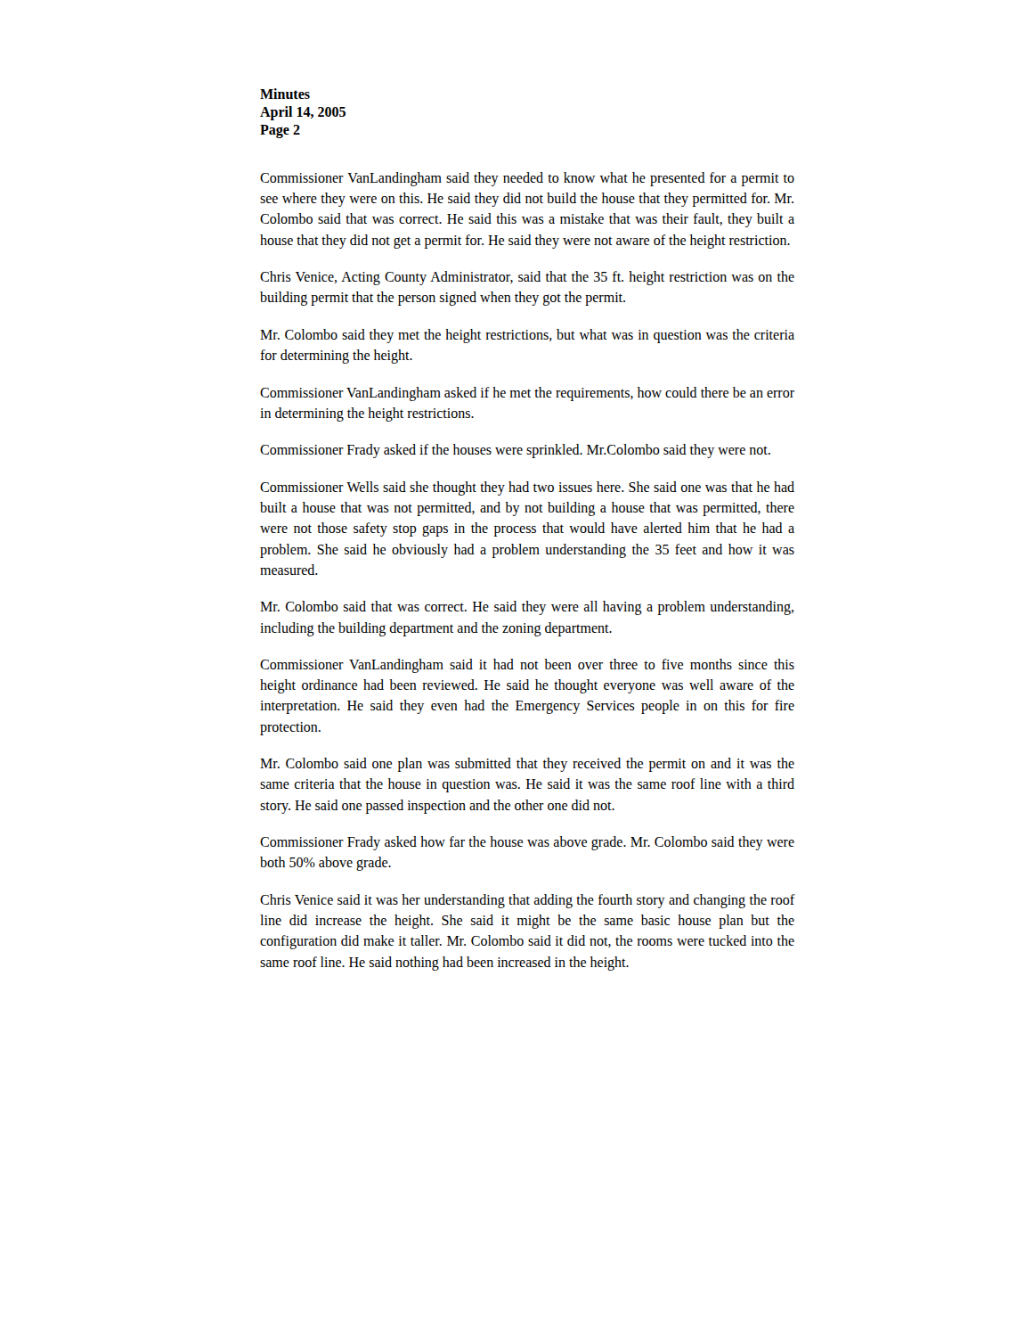Minutes
April 14, 2005
Page 2
Commissioner VanLandingham said they needed to know what he presented for a permit to see where they were on this. He said they did not build the house that they permitted for. Mr. Colombo said that was correct. He said this was a mistake that was their fault, they built a house that they did not get a permit for. He said they were not aware of the height restriction.
Chris Venice, Acting County Administrator, said that the 35 ft. height restriction was on the building permit that the person signed when they got the permit.
Mr. Colombo said they met the height restrictions, but what was in question was the criteria for determining the height.
Commissioner VanLandingham asked if he met the requirements, how could there be an error in determining the height restrictions.
Commissioner Frady asked if the houses were sprinkled. Mr.Colombo said they were not.
Commissioner Wells said she thought they had two issues here. She said one was that he had built a house that was not permitted, and by not building a house that was permitted, there were not those safety stop gaps in the process that would have alerted him that he had a problem. She said he obviously had a problem understanding the 35 feet and how it was measured.
Mr. Colombo said that was correct. He said they were all having a problem understanding, including the building department and the zoning department.
Commissioner VanLandingham said it had not been over three to five months since this height ordinance had been reviewed. He said he thought everyone was well aware of the interpretation. He said they even had the Emergency Services people in on this for fire protection.
Mr. Colombo said one plan was submitted that they received the permit on and it was the same criteria that the house in question was. He said it was the same roof line with a third story. He said one passed inspection and the other one did not.
Commissioner Frady asked how far the house was above grade. Mr. Colombo said they were both 50% above grade.
Chris Venice said it was her understanding that adding the fourth story and changing the roof line did increase the height. She said it might be the same basic house plan but the configuration did make it taller. Mr. Colombo said it did not, the rooms were tucked into the same roof line. He said nothing had been increased in the height.